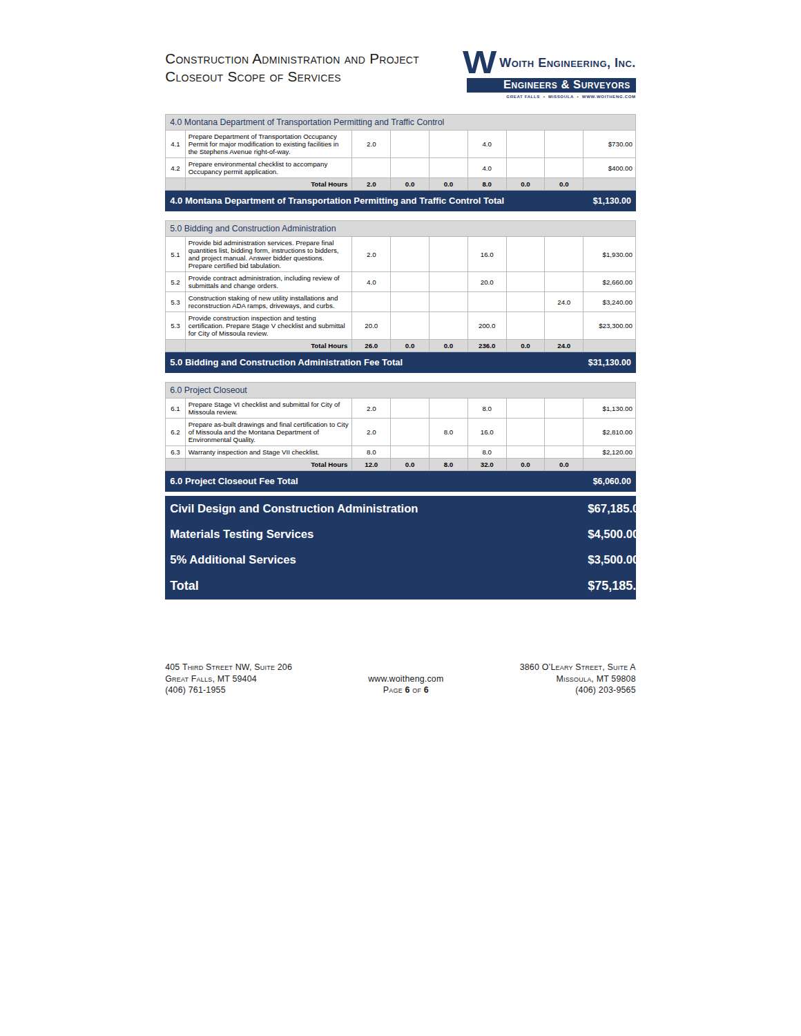Construction Administration and Project
Closeout Scope of Services
W Woith Engineering, Inc.
Engineers & Surveyors
GREAT FALLS • MISSOULA • WWW.WOITHENG.COM
| 4.0 Montana Department of Transportation Permitting and Traffic Control |
| 4.1 | Prepare Department of Transportation Occupancy Permit for major modification to existing facilities in the Stephens Avenue right-of-way. | 2.0 | | | 4.0 | | | $730.00 |
| 4.2 | Prepare environmental checklist to accompany Occupancy permit application. | | | | 4.0 | | | $400.00 |
| | Total Hours | 2.0 | 0.0 | 0.0 | 8.0 | 0.0 | 0.0 | |
| 4.0 Montana Department of Transportation Permitting and Traffic Control Total | $1,130.00 |
| 5.0 Bidding and Construction Administration |
| 5.1 | Provide bid administration services. Prepare final quantities list, bidding form, instructions to bidders, and project manual. Answer bidder questions. Prepare certified bid tabulation. | 2.0 | | | 16.0 | | | $1,930.00 |
| 5.2 | Provide contract administration, including review of submittals and change orders. | 4.0 | | | 20.0 | | | $2,660.00 |
| 5.3 | Construction staking of new utility installations and reconstruction ADA ramps, driveways, and curbs. | | | | | | 24.0 | $3,240.00 |
| 5.3 | Provide construction inspection and testing certification. Prepare Stage V checklist and submittal for City of Missoula review. | 20.0 | | | 200.0 | | | $23,300.00 |
| | Total Hours | 26.0 | 0.0 | 0.0 | 236.0 | 0.0 | 24.0 | |
| 5.0 Bidding and Construction Administration Fee Total | $31,130.00 |
| 6.0 Project Closeout |
| 6.1 | Prepare Stage VI checklist and submittal for City of Missoula review. | 2.0 | | | 8.0 | | | $1,130.00 |
| 6.2 | Prepare as-built drawings and final certification to City of Missoula and the Montana Department of Environmental Quality. | 2.0 | | 8.0 | 16.0 | | | $2,810.00 |
| 6.3 | Warranty inspection and Stage VII checklist. | 8.0 | | | 8.0 | | | $2,120.00 |
| | Total Hours | 12.0 | 0.0 | 8.0 | 32.0 | 0.0 | 0.0 | |
| 6.0 Project Closeout Fee Total | $6,060.00 |
| Civil Design and Construction Administration | $67,185.00 |
| Materials Testing Services | $4,500.00 |
| 5% Additional Services | $3,500.00 |
| Total | $75,185.00 |
405 Third Street NW, Suite 206
Great Falls, MT 59404
(406) 761-1955
www.woitheng.com
Page 6 of 6
3860 O’Leary Street, Suite A
Missoula, MT 59808
(406) 203-9565